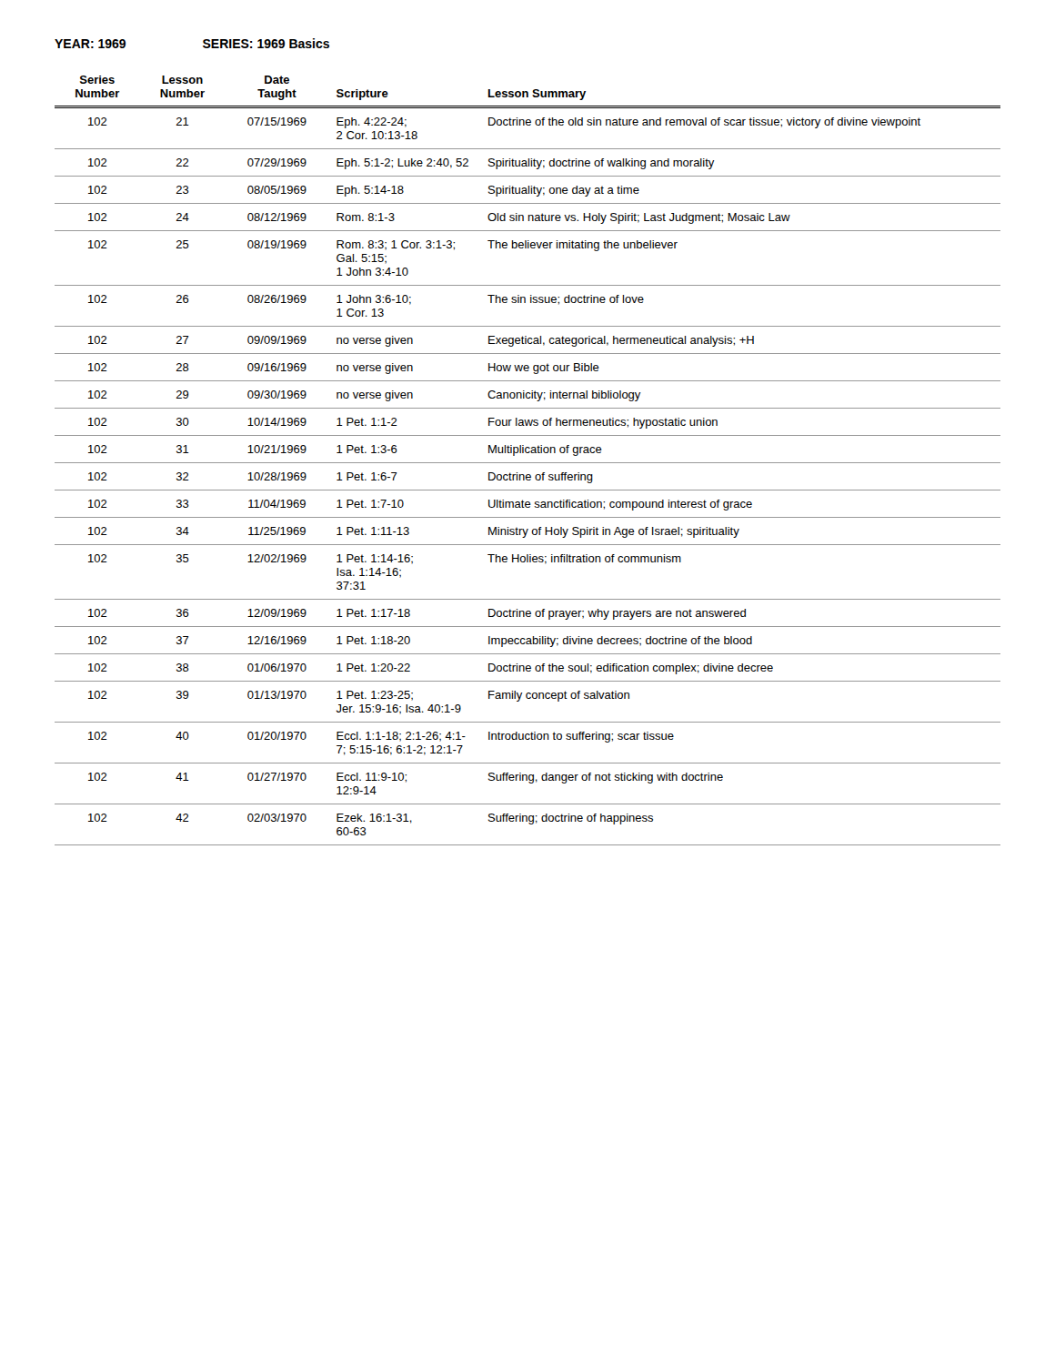YEAR: 1969 SERIES: 1969 Basics
| Series Number | Lesson Number | Date Taught | Scripture | Lesson Summary |
| --- | --- | --- | --- | --- |
| 102 | 21 | 07/15/1969 | Eph. 4:22-24; 2 Cor. 10:13-18 | Doctrine of the old sin nature and removal of scar tissue; victory of divine viewpoint |
| 102 | 22 | 07/29/1969 | Eph. 5:1-2; Luke 2:40, 52 | Spirituality; doctrine of walking and morality |
| 102 | 23 | 08/05/1969 | Eph. 5:14-18 | Spirituality; one day at a time |
| 102 | 24 | 08/12/1969 | Rom. 8:1-3 | Old sin nature vs. Holy Spirit; Last Judgment; Mosaic Law |
| 102 | 25 | 08/19/1969 | Rom. 8:3; 1 Cor. 3:1-3; Gal. 5:15; 1 John 3:4-10 | The believer imitating the unbeliever |
| 102 | 26 | 08/26/1969 | 1 John 3:6-10; 1 Cor. 13 | The sin issue; doctrine of love |
| 102 | 27 | 09/09/1969 | no verse given | Exegetical, categorical, hermeneutical analysis; +H |
| 102 | 28 | 09/16/1969 | no verse given | How we got our Bible |
| 102 | 29 | 09/30/1969 | no verse given | Canonicity; internal bibliology |
| 102 | 30 | 10/14/1969 | 1 Pet. 1:1-2 | Four laws of hermeneutics; hypostatic union |
| 102 | 31 | 10/21/1969 | 1 Pet. 1:3-6 | Multiplication of grace |
| 102 | 32 | 10/28/1969 | 1 Pet. 1:6-7 | Doctrine of suffering |
| 102 | 33 | 11/04/1969 | 1 Pet. 1:7-10 | Ultimate sanctification; compound interest of grace |
| 102 | 34 | 11/25/1969 | 1 Pet. 1:11-13 | Ministry of Holy Spirit in Age of Israel; spirituality |
| 102 | 35 | 12/02/1969 | 1 Pet. 1:14-16; Isa. 1:14-16; 37:31 | The Holies; infiltration of communism |
| 102 | 36 | 12/09/1969 | 1 Pet. 1:17-18 | Doctrine of prayer; why prayers are not answered |
| 102 | 37 | 12/16/1969 | 1 Pet. 1:18-20 | Impeccability; divine decrees; doctrine of the blood |
| 102 | 38 | 01/06/1970 | 1 Pet. 1:20-22 | Doctrine of the soul; edification complex; divine decree |
| 102 | 39 | 01/13/1970 | 1 Pet. 1:23-25; Jer. 15:9-16; Isa. 40:1-9 | Family concept of salvation |
| 102 | 40 | 01/20/1970 | Eccl. 1:1-18; 2:1-26; 4:1-7; 5:15-16; 6:1-2; 12:1-7 | Introduction to suffering; scar tissue |
| 102 | 41 | 01/27/1970 | Eccl. 11:9-10; 12:9-14 | Suffering, danger of not sticking with doctrine |
| 102 | 42 | 02/03/1970 | Ezek. 16:1-31, 60-63 | Suffering; doctrine of happiness |